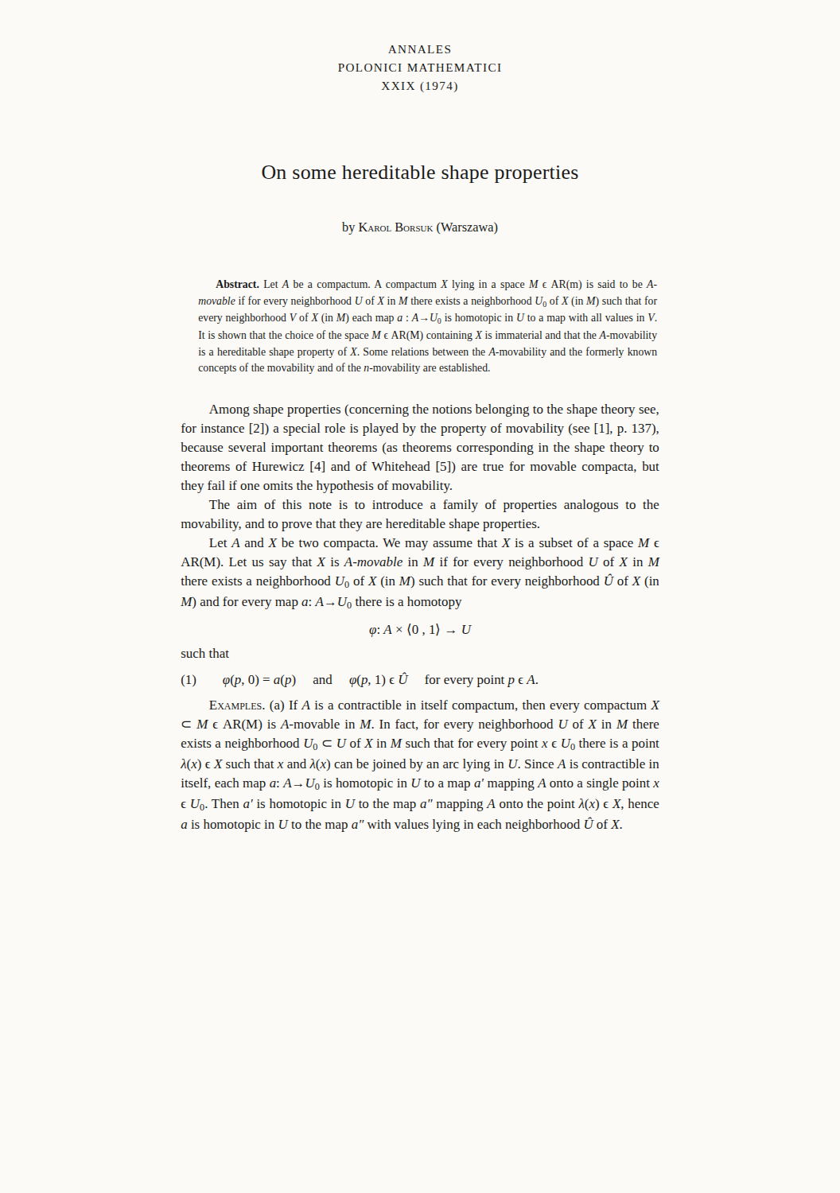ANNALES POLONICI MATHEMATICI XXIX (1974)
On some hereditable shape properties
by Karol Borsuk (Warszawa)
Abstract. Let A be a compactum. A compactum X lying in a space M ϵ AR(m) is said to be A-movable if for every neighborhood U of X in M there exists a neighborhood U0 of X (in M) such that for every neighborhood V of X (in M) each map a : A→U0 is homotopic in U to a map with all values in V. It is shown that the choice of the space M ϵ AR(M) containing X is immaterial and that the A-movability is a hereditable shape property of X. Some relations between the A-movability and the formerly known concepts of the movability and of the n-movability are established.
Among shape properties (concerning the notions belonging to the shape theory see, for instance [2]) a special role is played by the property of movability (see [1], p. 137), because several important theorems (as theorems corresponding in the shape theory to theorems of Hurewicz [4] and of Whitehead [5]) are true for movable compacta, but they fail if one omits the hypothesis of movability.
The aim of this note is to introduce a family of properties analogous to the movability, and to prove that they are hereditable shape properties.
Let A and X be two compacta. We may assume that X is a subset of a space M ϵ AR(M). Let us say that X is A-movable in M if for every neighborhood U of X in M there exists a neighborhood U0 of X (in M) such that for every neighborhood Û of X (in M) and for every map a: A→U0 there is a homotopy
φ: A × ⟨0 , 1⟩ → U
such that
(1) φ(p, 0) = a(p) and φ(p, 1) ϵ Û for every point p ϵ A.
Examples. (a) If A is a contractible in itself compactum, then every compactum X ⊂ M ϵ AR(M) is A-movable in M. In fact, for every neighborhood U of X in M there exists a neighborhood U0 ⊂ U of X in M such that for every point x ϵ U0 there is a point λ(x) ϵ X such that x and λ(x) can be joined by an arc lying in U. Since A is contractible in itself, each map a: A→U0 is homotopic in U to a map a′ mapping A onto a single point x ϵ U0. Then a′ is homotopic in U to the map a″ mapping A onto the point λ(x) ϵ X, hence a is homotopic in U to the map a″ with values lying in each neighborhood Û of X.